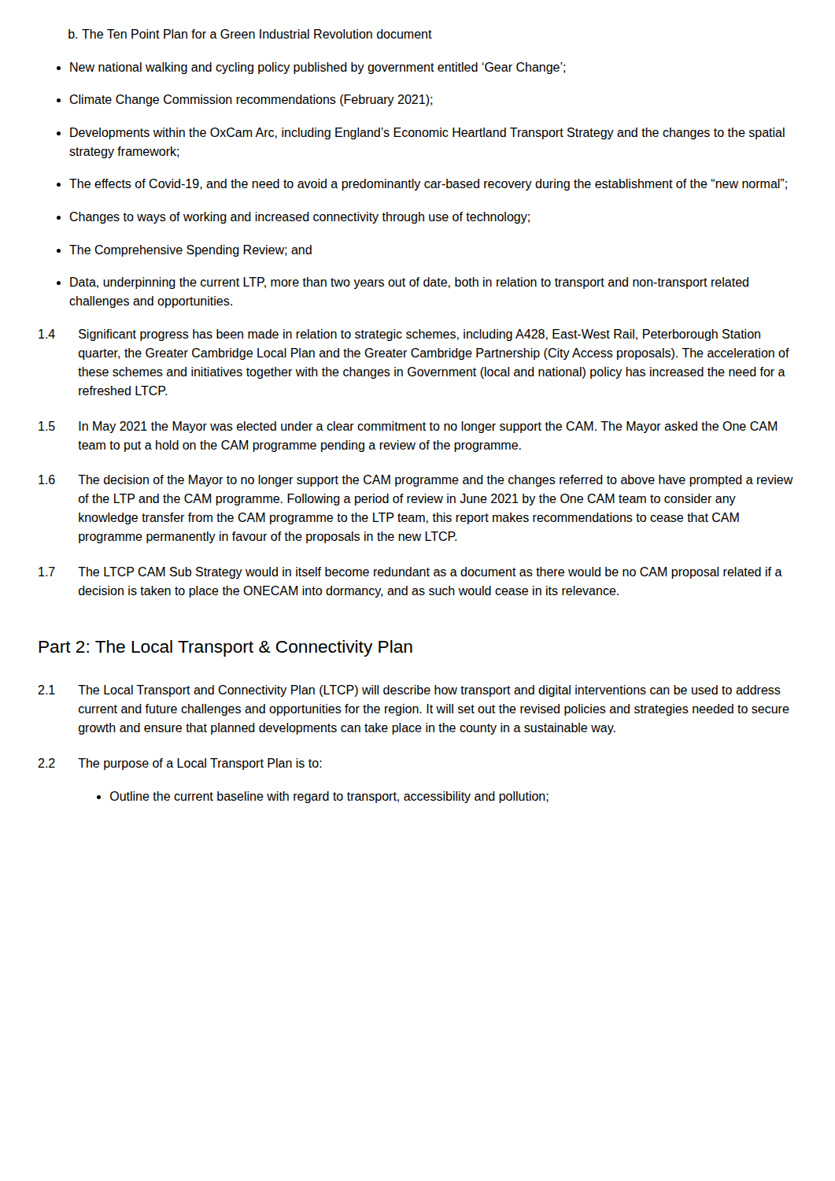The Ten Point Plan for a Green Industrial Revolution document
New national walking and cycling policy published by government entitled ‘Gear Change’;
Climate Change Commission recommendations (February 2021);
Developments within the OxCam Arc, including England’s Economic Heartland Transport Strategy and the changes to the spatial strategy framework;
The effects of Covid-19, and the need to avoid a predominantly car-based recovery during the establishment of the “new normal”;
Changes to ways of working and increased connectivity through use of technology;
The Comprehensive Spending Review; and
Data, underpinning the current LTP, more than two years out of date, both in relation to transport and non-transport related challenges and opportunities.
1.4
Significant progress has been made in relation to strategic schemes, including A428, East-West Rail, Peterborough Station quarter, the Greater Cambridge Local Plan and the Greater Cambridge Partnership (City Access proposals). The acceleration of these schemes and initiatives together with the changes in Government (local and national) policy has increased the need for a refreshed LTCP.
1.5
In May 2021 the Mayor was elected under a clear commitment to no longer support the CAM. The Mayor asked the One CAM team to put a hold on the CAM programme pending a review of the programme.
1.6
The decision of the Mayor to no longer support the CAM programme and the changes referred to above have prompted a review of the LTP and the CAM programme. Following a period of review in June 2021 by the One CAM team to consider any knowledge transfer from the CAM programme to the LTP team, this report makes recommendations to cease that CAM programme permanently in favour of the proposals in the new LTCP.
1.7
The LTCP CAM Sub Strategy would in itself become redundant as a document as there would be no CAM proposal related if a decision is taken to place the ONECAM into dormancy, and as such would cease in its relevance.
Part 2: The Local Transport & Connectivity Plan
2.1
The Local Transport and Connectivity Plan (LTCP) will describe how transport and digital interventions can be used to address current and future challenges and opportunities for the region. It will set out the revised policies and strategies needed to secure growth and ensure that planned developments can take place in the county in a sustainable way.
2.2
The purpose of a Local Transport Plan is to:
Outline the current baseline with regard to transport, accessibility and pollution;